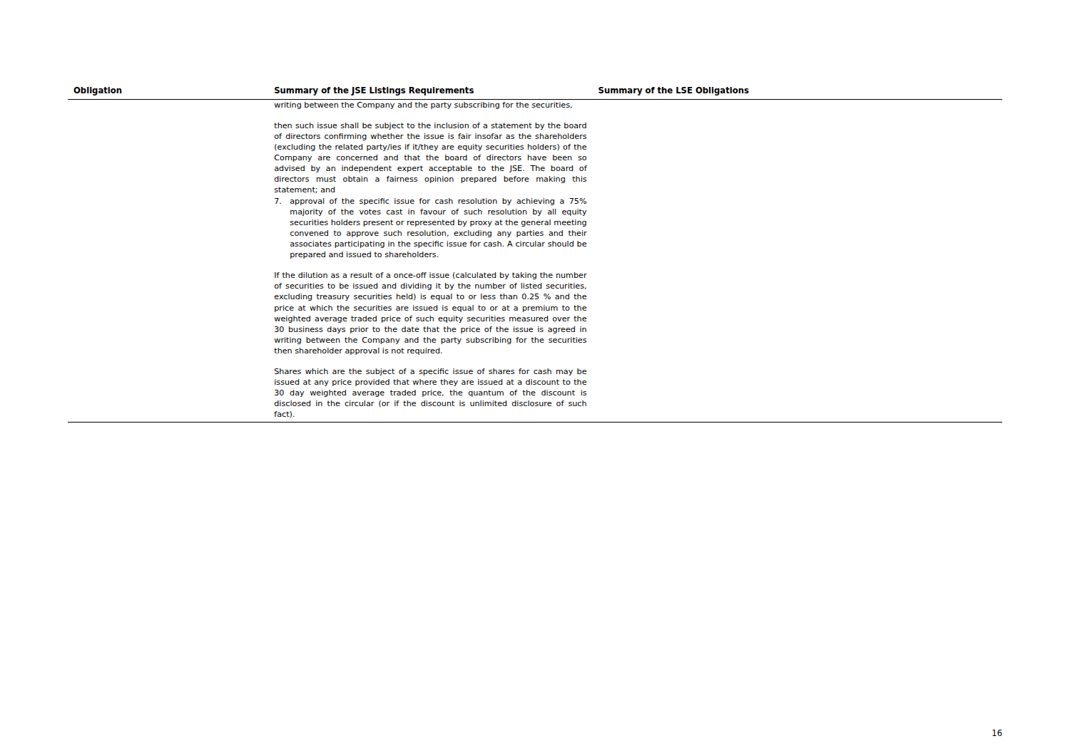| Obligation | Summary of the JSE Listings Requirements | Summary of the LSE Obligations |
| --- | --- | --- |
| | writing between the Company and the party subscribing for the securities, then such issue shall be subject to the inclusion of a statement by the board of directors confirming whether the issue is fair insofar as the shareholders (excluding the related party/ies if it/they are equity securities holders) of the Company are concerned and that the board of directors have been so advised by an independent expert acceptable to the JSE. The board of directors must obtain a fairness opinion prepared before making this statement; and 7. approval of the specific issue for cash resolution by achieving a 75% majority of the votes cast in favour of such resolution by all equity securities holders present or represented by proxy at the general meeting convened to approve such resolution, excluding any parties and their associates participating in the specific issue for cash. A circular should be prepared and issued to shareholders. If the dilution as a result of a once-off issue (calculated by taking the number of securities to be issued and dividing it by the number of listed securities, excluding treasury securities held) is equal to or less than 0.25 % and the price at which the securities are issued is equal to or at a premium to the weighted average traded price of such equity securities measured over the 30 business days prior to the date that the price of the issue is agreed in writing between the Company and the party subscribing for the securities then shareholder approval is not required. Shares which are the subject of a specific issue of shares for cash may be issued at any price provided that where they are issued at a discount to the 30 day weighted average traded price, the quantum of the discount is disclosed in the circular (or if the discount is unlimited disclosure of such fact). | |
16